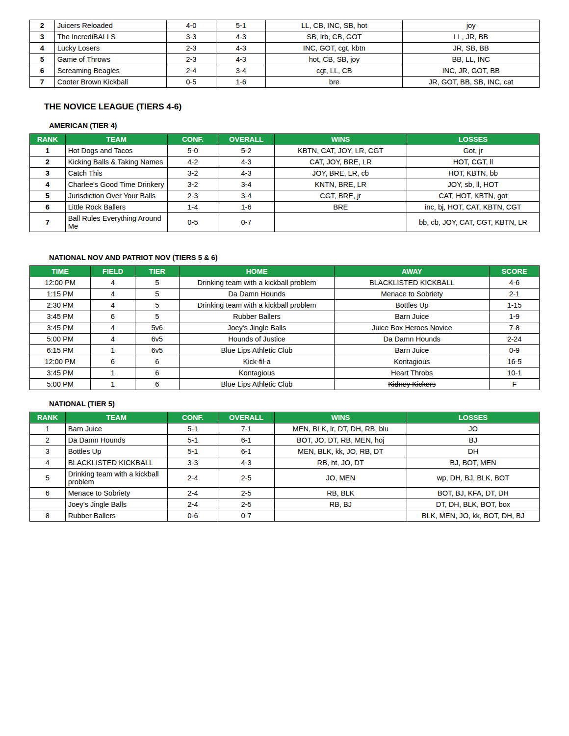| 2 | Juicers Reloaded | 4-0 | 5-1 | LL, CB, INC, SB, hot | joy |
| 3 | The IncrediBALLS | 3-3 | 4-3 | SB, lrb, CB, GOT | LL, JR, BB |
| 4 | Lucky Losers | 2-3 | 4-3 | INC, GOT, cgt, kbtn | JR, SB, BB |
| 5 | Game of Throws | 2-3 | 4-3 | hot, CB, SB, joy | BB, LL, INC |
| 6 | Screaming Beagles | 2-4 | 3-4 | cgt, LL, CB | INC, JR, GOT, BB |
| 7 | Cooter Brown Kickball | 0-5 | 1-6 | bre | JR, GOT, BB, SB, INC, cat |
THE NOVICE LEAGUE (TIERS 4-6)
AMERICAN (TIER 4)
| RANK | TEAM | CONF. | OVERALL | WINS | LOSSES |
| --- | --- | --- | --- | --- | --- |
| 1 | Hot Dogs and Tacos | 5-0 | 5-2 | KBTN, CAT, JOY, LR, CGT | Got, jr |
| 2 | Kicking Balls & Taking Names | 4-2 | 4-3 | CAT, JOY, BRE, LR | HOT, CGT, ll |
| 3 | Catch This | 3-2 | 4-3 | JOY, BRE, LR, cb | HOT, KBTN, bb |
| 4 | Charlee's Good Time Drinkery | 3-2 | 3-4 | KNTN, BRE, LR | JOY, sb, ll, HOT |
| 5 | Jurisdiction Over Your Balls | 2-3 | 3-4 | CGT, BRE, jr | CAT, HOT, KBTN, got |
| 6 | Little Rock Ballers | 1-4 | 1-6 | BRE | inc, bj, HOT, CAT, KBTN, CGT |
| 7 | Ball Rules Everything Around Me | 0-5 | 0-7 | | bb, cb, JOY, CAT, CGT, KBTN, LR |
NATIONAL NOV AND PATRIOT NOV (TIERS 5 & 6)
| TIME | FIELD | TIER | HOME | AWAY | SCORE |
| --- | --- | --- | --- | --- | --- |
| 12:00 PM | 4 | 5 | Drinking team with a kickball problem | BLACKLISTED KICKBALL | 4-6 |
| 1:15 PM | 4 | 5 | Da Damn Hounds | Menace to Sobriety | 2-1 |
| 2:30 PM | 4 | 5 | Drinking team with a kickball problem | Bottles Up | 1-15 |
| 3:45 PM | 6 | 5 | Rubber Ballers | Barn Juice | 1-9 |
| 3:45 PM | 4 | 5v6 | Joey's Jingle Balls | Juice Box Heroes Novice | 7-8 |
| 5:00 PM | 4 | 6v5 | Hounds of Justice | Da Damn Hounds | 2-24 |
| 6:15 PM | 1 | 6v5 | Blue Lips Athletic Club | Barn Juice | 0-9 |
| 12:00 PM | 6 | 6 | Kick-fil-a | Kontagious | 16-5 |
| 3:45 PM | 1 | 6 | Kontagious | Heart Throbs | 10-1 |
| 5:00 PM | 1 | 6 | Blue Lips Athletic Club | Kidney Kickers | F |
NATIONAL (TIER 5)
| RANK | TEAM | CONF. | OVERALL | WINS | LOSSES |
| --- | --- | --- | --- | --- | --- |
| 1 | Barn Juice | 5-1 | 7-1 | MEN, BLK, lr, DT, DH, RB, blu | JO |
| 2 | Da Damn Hounds | 5-1 | 6-1 | BOT, JO, DT, RB, MEN, hoj | BJ |
| 3 | Bottles Up | 5-1 | 6-1 | MEN, BLK, kk, JO, RB, DT | DH |
| 4 | BLACKLISTED KICKBALL | 3-3 | 4-3 | RB, ht, JO, DT | BJ, BOT, MEN |
| 5 | Drinking team with a kickball problem | 2-4 | 2-5 | JO, MEN | wp, DH, BJ, BLK, BOT |
| 6 | Menace to Sobriety | 2-4 | 2-5 | RB, BLK | BOT, BJ, KFA, DT, DH |
| | Joey's Jingle Balls | 2-4 | 2-5 | RB, BJ | DT, DH, BLK, BOT, box |
| 8 | Rubber Ballers | 0-6 | 0-7 | | BLK, MEN, JO, kk, BOT, DH, BJ |